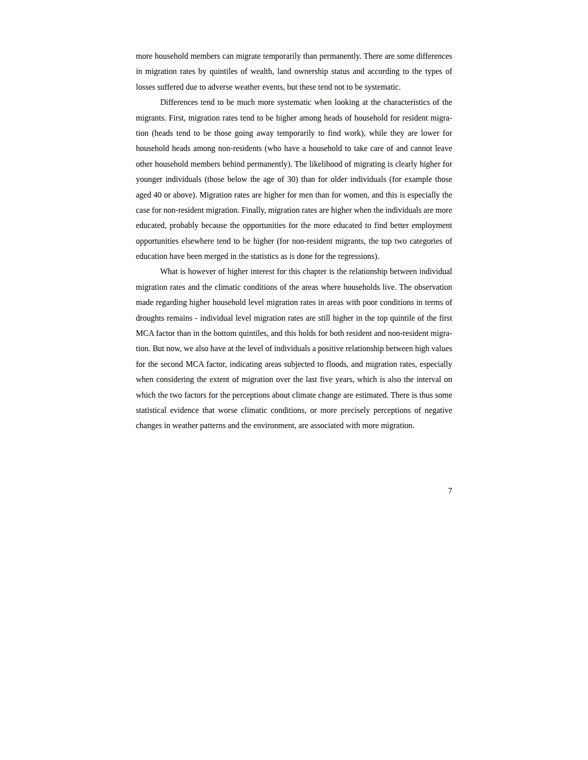more household members can migrate temporarily than permanently. There are some differences in migration rates by quintiles of wealth, land ownership status and according to the types of losses suffered due to adverse weather events, but these tend not to be systematic.
Differences tend to be much more systematic when looking at the characteristics of the migrants. First, migration rates tend to be higher among heads of household for resident migration (heads tend to be those going away temporarily to find work), while they are lower for household heads among non-residents (who have a household to take care of and cannot leave other household members behind permanently). The likelihood of migrating is clearly higher for younger individuals (those below the age of 30) than for older individuals (for example those aged 40 or above). Migration rates are higher for men than for women, and this is especially the case for non-resident migration. Finally, migration rates are higher when the individuals are more educated, probably because the opportunities for the more educated to find better employment opportunities elsewhere tend to be higher (for non-resident migrants, the top two categories of education have been merged in the statistics as is done for the regressions).
What is however of higher interest for this chapter is the relationship between individual migration rates and the climatic conditions of the areas where households live. The observation made regarding higher household level migration rates in areas with poor conditions in terms of droughts remains - individual level migration rates are still higher in the top quintile of the first MCA factor than in the bottom quintiles, and this holds for both resident and non-resident migration. But now, we also have at the level of individuals a positive relationship between high values for the second MCA factor, indicating areas subjected to floods, and migration rates, especially when considering the extent of migration over the last five years, which is also the interval on which the two factors for the perceptions about climate change are estimated. There is thus some statistical evidence that worse climatic conditions, or more precisely perceptions of negative changes in weather patterns and the environment, are associated with more migration.
7